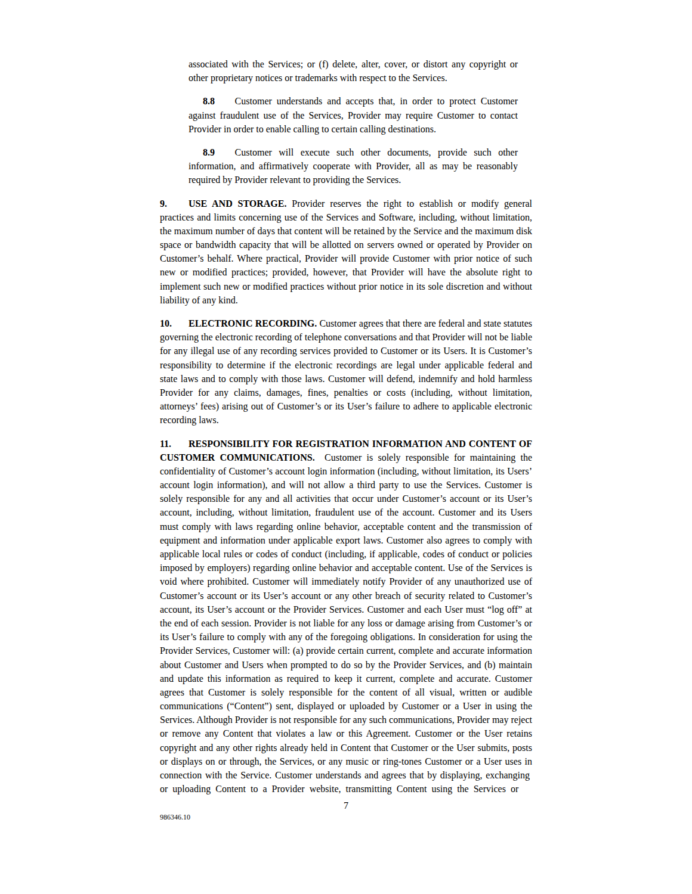associated with the Services; or (f) delete, alter, cover, or distort any copyright or other proprietary notices or trademarks with respect to the Services.
8.8 Customer understands and accepts that, in order to protect Customer against fraudulent use of the Services, Provider may require Customer to contact Provider in order to enable calling to certain calling destinations.
8.9 Customer will execute such other documents, provide such other information, and affirmatively cooperate with Provider, all as may be reasonably required by Provider relevant to providing the Services.
9. USE AND STORAGE. Provider reserves the right to establish or modify general practices and limits concerning use of the Services and Software, including, without limitation, the maximum number of days that content will be retained by the Service and the maximum disk space or bandwidth capacity that will be allotted on servers owned or operated by Provider on Customer’s behalf. Where practical, Provider will provide Customer with prior notice of such new or modified practices; provided, however, that Provider will have the absolute right to implement such new or modified practices without prior notice in its sole discretion and without liability of any kind.
10. ELECTRONIC RECORDING. Customer agrees that there are federal and state statutes governing the electronic recording of telephone conversations and that Provider will not be liable for any illegal use of any recording services provided to Customer or its Users. It is Customer’s responsibility to determine if the electronic recordings are legal under applicable federal and state laws and to comply with those laws. Customer will defend, indemnify and hold harmless Provider for any claims, damages, fines, penalties or costs (including, without limitation, attorneys’ fees) arising out of Customer’s or its User’s failure to adhere to applicable electronic recording laws.
11. RESPONSIBILITY FOR REGISTRATION INFORMATION AND CONTENT OF CUSTOMER COMMUNICATIONS. Customer is solely responsible for maintaining the confidentiality of Customer’s account login information (including, without limitation, its Users’ account login information), and will not allow a third party to use the Services. Customer is solely responsible for any and all activities that occur under Customer’s account or its User’s account, including, without limitation, fraudulent use of the account. Customer and its Users must comply with laws regarding online behavior, acceptable content and the transmission of equipment and information under applicable export laws. Customer also agrees to comply with applicable local rules or codes of conduct (including, if applicable, codes of conduct or policies imposed by employers) regarding online behavior and acceptable content. Use of the Services is void where prohibited. Customer will immediately notify Provider of any unauthorized use of Customer’s account or its User’s account or any other breach of security related to Customer’s account, its User’s account or the Provider Services. Customer and each User must “log off” at the end of each session. Provider is not liable for any loss or damage arising from Customer’s or its User’s failure to comply with any of the foregoing obligations. In consideration for using the Provider Services, Customer will: (a) provide certain current, complete and accurate information about Customer and Users when prompted to do so by the Provider Services, and (b) maintain and update this information as required to keep it current, complete and accurate. Customer agrees that Customer is solely responsible for the content of all visual, written or audible communications (“Content”) sent, displayed or uploaded by Customer or a User in using the Services. Although Provider is not responsible for any such communications, Provider may reject or remove any Content that violates a law or this Agreement. Customer or the User retains copyright and any other rights already held in Content that Customer or the User submits, posts or displays on or through, the Services, or any music or ring-tones Customer or a User uses in connection with the Service. Customer understands and agrees that by displaying, exchanging or uploading Content to a Provider website, transmitting Content using the Services or
7
986346.10